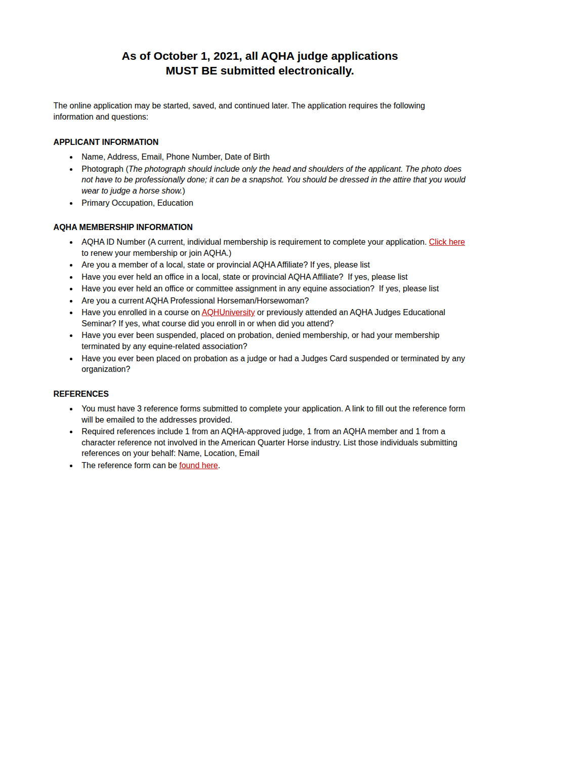As of October 1, 2021, all AQHA judge applications
MUST BE submitted electronically.
The online application may be started, saved, and continued later. The application requires the following information and questions:
Applicant Information
Name, Address, Email, Phone Number, Date of Birth
Photograph (The photograph should include only the head and shoulders of the applicant. The photo does not have to be professionally done; it can be a snapshot. You should be dressed in the attire that you would wear to judge a horse show.)
Primary Occupation, Education
AQHA Membership Information
AQHA ID Number (A current, individual membership is requirement to complete your application. Click here to renew your membership or join AQHA.)
Are you a member of a local, state or provincial AQHA Affiliate? If yes, please list
Have you ever held an office in a local, state or provincial AQHA Affiliate? If yes, please list
Have you ever held an office or committee assignment in any equine association? If yes, please list
Are you a current AQHA Professional Horseman/Horsewoman?
Have you enrolled in a course on AQHUniversity or previously attended an AQHA Judges Educational Seminar? If yes, what course did you enroll in or when did you attend?
Have you ever been suspended, placed on probation, denied membership, or had your membership terminated by any equine-related association?
Have you ever been placed on probation as a judge or had a Judges Card suspended or terminated by any organization?
References
You must have 3 reference forms submitted to complete your application. A link to fill out the reference form will be emailed to the addresses provided.
Required references include 1 from an AQHA-approved judge, 1 from an AQHA member and 1 from a character reference not involved in the American Quarter Horse industry. List those individuals submitting references on your behalf: Name, Location, Email
The reference form can be found here.